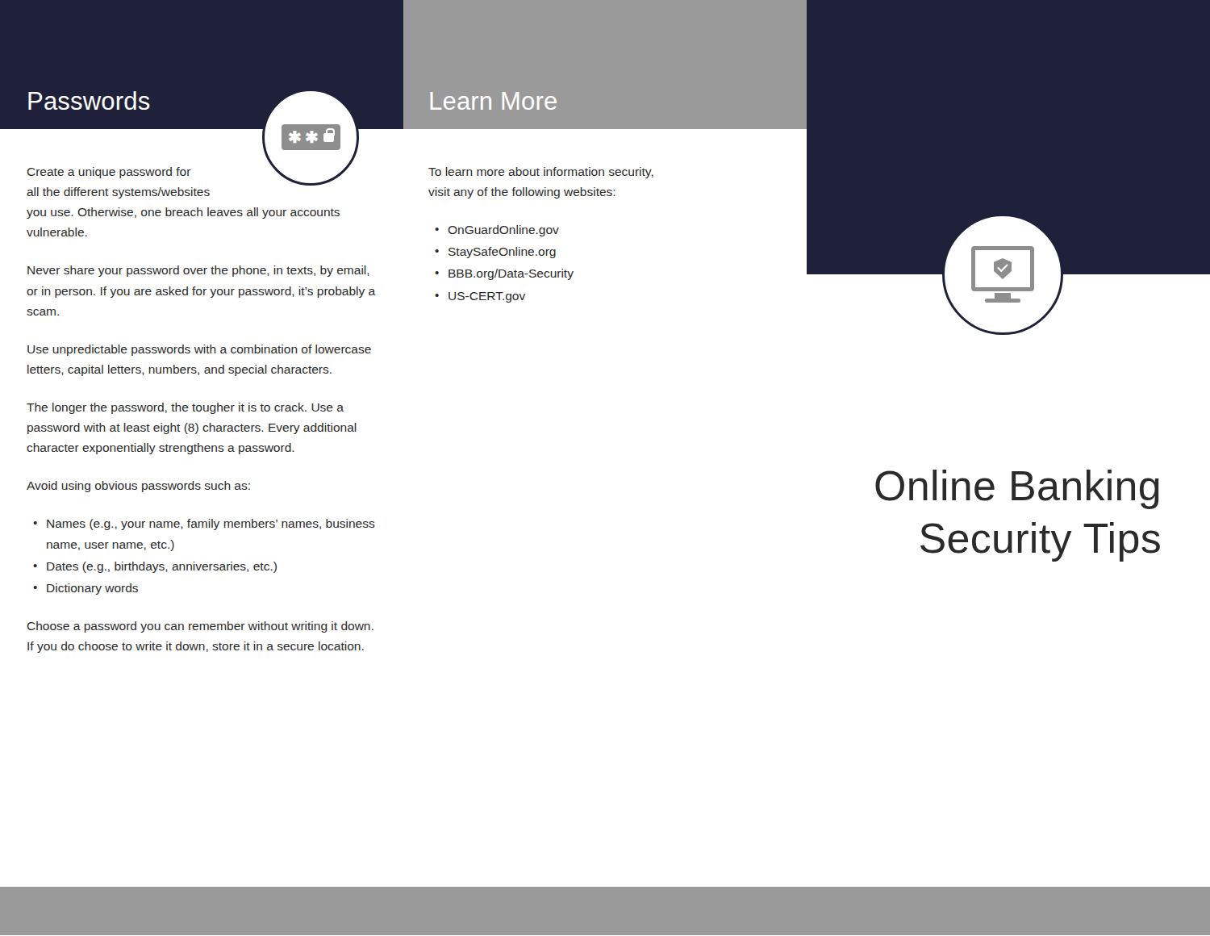Passwords
Learn More
✱ ✱
Create a unique password for
all the different systems/websites
you use. Otherwise, one breach leaves all your accounts vulnerable.
Never share your password over the phone, in texts, by email, or in person. If you are asked for your password, it’s probably a scam.
Use unpredictable passwords with a combination of lowercase letters, capital letters, numbers, and special characters.
The longer the password, the tougher it is to crack. Use a password with at least eight (8) characters. Every additional character exponentially strengthens a password.
Avoid using obvious passwords such as:
Names (e.g., your name, family members’ names, business name, user name, etc.)
Dates (e.g., birthdays, anniversaries, etc.)
Dictionary words
Choose a password you can remember without writing it down. If you do choose to write it down, store it in a secure location.
To learn more about information security,
visit any of the following websites:
OnGuardOnline.gov
StaySafeOnline.org
BBB.org/Data-Security
US-CERT.gov
Online Banking
Security Tips